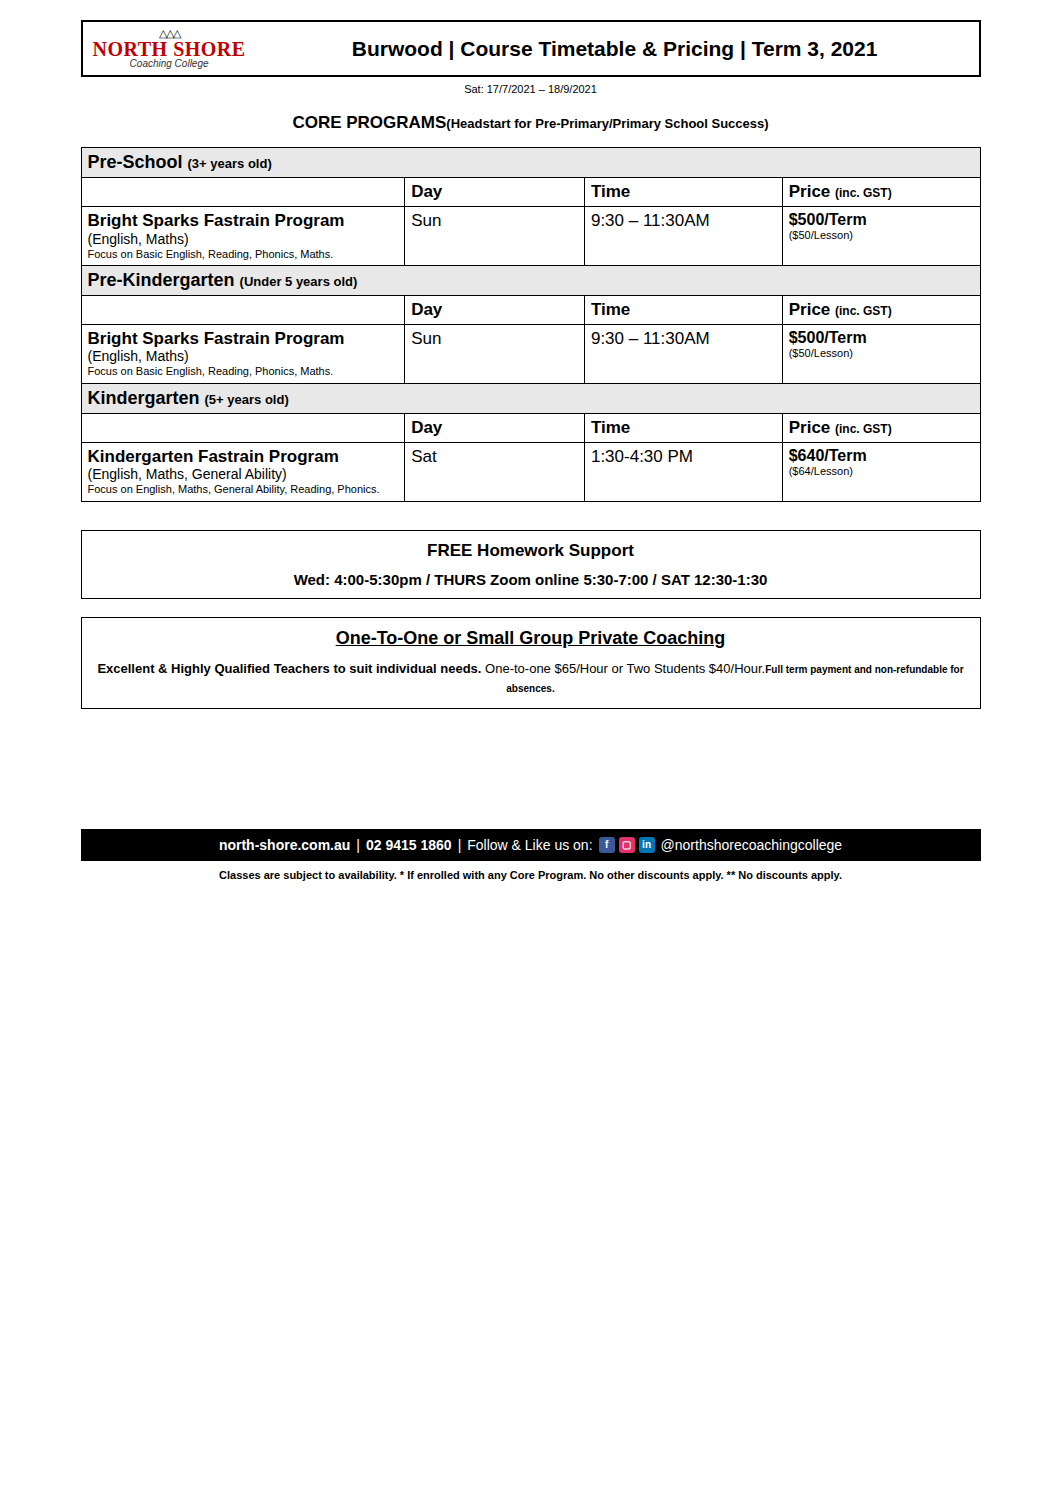△△△
NORTH SHORE
Coaching College
Burwood | Course Timetable & Pricing | Term 3, 2021
Sat: 17/7/2021 – 18/9/2021
CORE PROGRAMS(Headstart for Pre-Primary/Primary School Success)
| Pre-School (3+ years old) |
| | Day | Time | Price (inc. GST) |
| Bright Sparks Fastrain Program (English, Maths) Focus on Basic English, Reading, Phonics, Maths. | Sun | 9:30 – 11:30AM | $500/Term ($50/Lesson) |
| Pre-Kindergarten (Under 5 years old) |
| | Day | Time | Price (inc. GST) |
| Bright Sparks Fastrain Program (English, Maths) Focus on Basic English, Reading, Phonics, Maths. | Sun | 9:30 – 11:30AM | $500/Term ($50/Lesson) |
| Kindergarten (5+ years old) |
| | Day | Time | Price (inc. GST) |
| Kindergarten Fastrain Program (English, Maths, General Ability) Focus on English, Maths, General Ability, Reading, Phonics. | Sat | 1:30-4:30 PM | $640/Term ($64/Lesson) |
FREE Homework Support
Wed: 4:00-5:30pm / THURS Zoom online 5:30-7:00 / SAT 12:30-1:30
One-To-One or Small Group Private Coaching
Excellent & Highly Qualified Teachers to suit individual needs. One-to-one $65/Hour or Two Students $40/Hour.Full term payment and non-refundable for absences.
north-shore.com.au | 02 9415 1860 | Follow & Like us on: f ▢ in @northshorecoachingcollege
Classes are subject to availability. * If enrolled with any Core Program. No other discounts apply. ** No discounts apply.